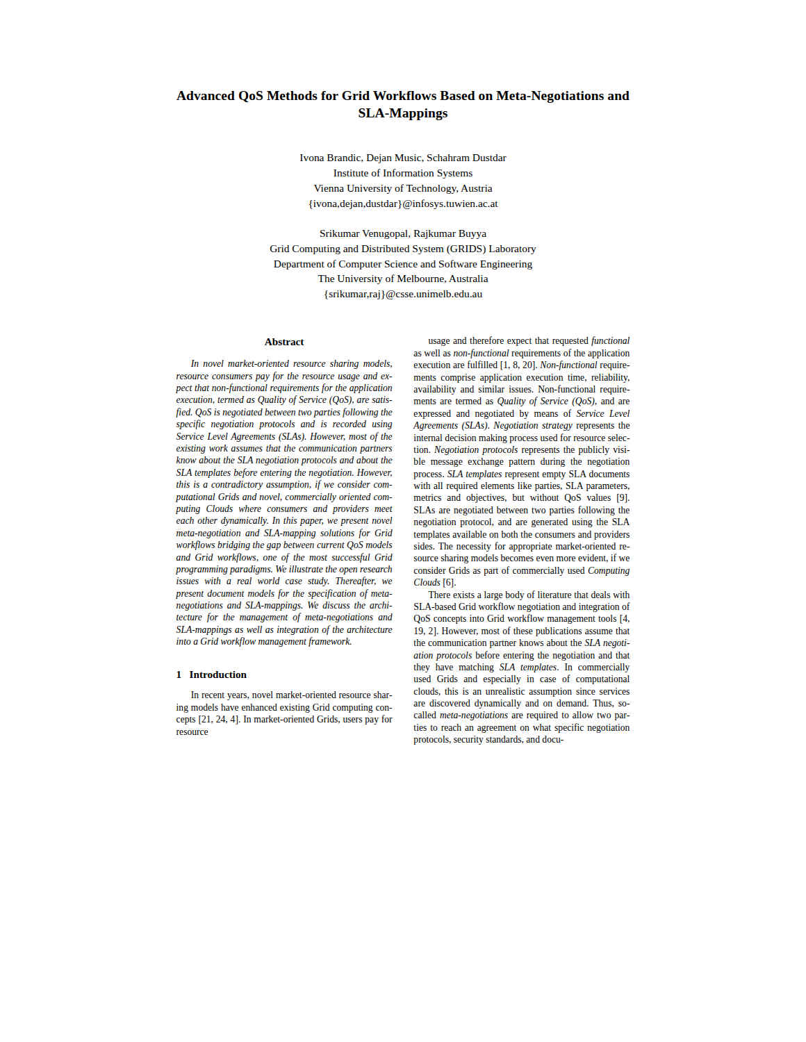Advanced QoS Methods for Grid Workflows Based on Meta-Negotiations and
SLA-Mappings
Ivona Brandic, Dejan Music, Schahram Dustdar
Institute of Information Systems
Vienna University of Technology, Austria
{ivona,dejan,dustdar}@infosys.tuwien.ac.at
Srikumar Venugopal, Rajkumar Buyya
Grid Computing and Distributed System (GRIDS) Laboratory
Department of Computer Science and Software Engineering
The University of Melbourne, Australia
{srikumar,raj}@csse.unimelb.edu.au
Abstract
In novel market-oriented resource sharing models, resource consumers pay for the resource usage and expect that non-functional requirements for the application execution, termed as Quality of Service (QoS), are satisfied. QoS is negotiated between two parties following the specific negotiation protocols and is recorded using Service Level Agreements (SLAs). However, most of the existing work assumes that the communication partners know about the SLA negotiation protocols and about the SLA templates before entering the negotiation. However, this is a contradictory assumption, if we consider computational Grids and novel, commercially oriented computing Clouds where consumers and providers meet each other dynamically. In this paper, we present novel meta-negotiation and SLA-mapping solutions for Grid workflows bridging the gap between current QoS models and Grid workflows, one of the most successful Grid programming paradigms. We illustrate the open research issues with a real world case study. Thereafter, we present document models for the specification of meta-negotiations and SLA-mappings. We discuss the architecture for the management of meta-negotiations and SLA-mappings as well as integration of the architecture into a Grid workflow management framework.
1 Introduction
In recent years, novel market-oriented resource sharing models have enhanced existing Grid computing concepts [21, 24, 4]. In market-oriented Grids, users pay for resource
usage and therefore expect that requested functional as well as non-functional requirements of the application execution are fulfilled [1, 8, 20]. Non-functional requirements comprise application execution time, reliability, availability and similar issues. Non-functional requirements are termed as Quality of Service (QoS), and are expressed and negotiated by means of Service Level Agreements (SLAs). Negotiation strategy represents the internal decision making process used for resource selection. Negotiation protocols represents the publicly visible message exchange pattern during the negotiation process. SLA templates represent empty SLA documents with all required elements like parties, SLA parameters, metrics and objectives, but without QoS values [9]. SLAs are negotiated between two parties following the negotiation protocol, and are generated using the SLA templates available on both the consumers and providers sides. The necessity for appropriate market-oriented resource sharing models becomes even more evident, if we consider Grids as part of commercially used Computing Clouds [6].
There exists a large body of literature that deals with SLA-based Grid workflow negotiation and integration of QoS concepts into Grid workflow management tools [4, 19, 2]. However, most of these publications assume that the communication partner knows about the SLA negotiation protocols before entering the negotiation and that they have matching SLA templates. In commercially used Grids and especially in case of computational clouds, this is an unrealistic assumption since services are discovered dynamically and on demand. Thus, so-called meta-negotiations are required to allow two parties to reach an agreement on what specific negotiation protocols, security standards, and docu-